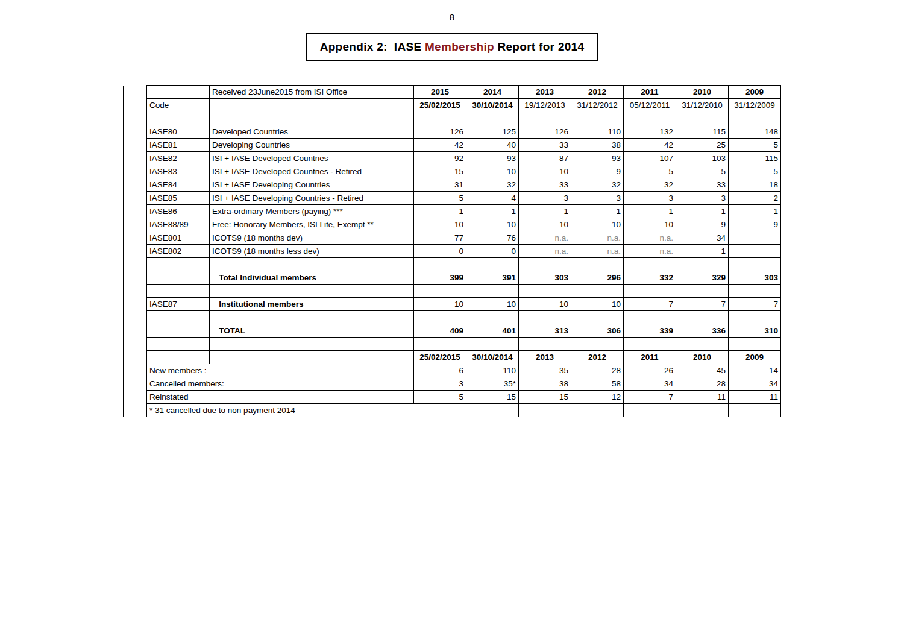8
Appendix 2: IASE Membership Report for 2014
| | | Received 23June2015 from ISI Office | 2015 | 2014 | 2013 | 2012 | 2011 | 2010 | 2009 |
| | Code | | 25/02/2015 | 30/10/2014 | 19/12/2013 | 31/12/2012 | 05/12/2011 | 31/12/2010 | 31/12/2009 |
| | IASE80 | Developed Countries | 126 | 125 | 126 | 110 | 132 | 115 | 148 |
| | IASE81 | Developing Countries | 42 | 40 | 33 | 38 | 42 | 25 | 5 |
| | IASE82 | ISI + IASE Developed Countries | 92 | 93 | 87 | 93 | 107 | 103 | 115 |
| | IASE83 | ISI + IASE Developed Countries - Retired | 15 | 10 | 10 | 9 | 5 | 5 | 5 |
| | IASE84 | ISI + IASE Developing Countries | 31 | 32 | 33 | 32 | 32 | 33 | 18 |
| | IASE85 | ISI + IASE Developing Countries - Retired | 5 | 4 | 3 | 3 | 3 | 3 | 2 |
| | IASE86 | Extra-ordinary Members (paying) *** | 1 | 1 | 1 | 1 | 1 | 1 | 1 |
| | IASE88/89 | Free: Honorary Members, ISI Life, Exempt ** | 10 | 10 | 10 | 10 | 10 | 9 | 9 |
| | IASE801 | ICOTS9 (18 months dev) | 77 | 76 | n.a. | n.a. | n.a. | 34 | |
| | IASE802 | ICOTS9 (18 months less dev) | 0 | 0 | n.a. | n.a. | n.a. | 1 | |
| | | Total Individual members | 399 | 391 | 303 | 296 | 332 | 329 | 303 |
| | IASE87 | Institutional members | 10 | 10 | 10 | 10 | 7 | 7 | 7 |
| | | TOTAL | 409 | 401 | 313 | 306 | 339 | 336 | 310 |
| | | | 25/02/2015 | 30/10/2014 | 2013 | 2012 | 2011 | 2010 | 2009 |
| | New members : | 6 | 110 | 35 | 28 | 26 | 45 | 14 |
| | Cancelled members: | 3 | 35* | 38 | 58 | 34 | 28 | 34 |
| | Reinstated | 5 | 15 | 15 | 12 | 7 | 11 | 11 |
| | * 31 cancelled due to non payment 2014 | | | | | | |